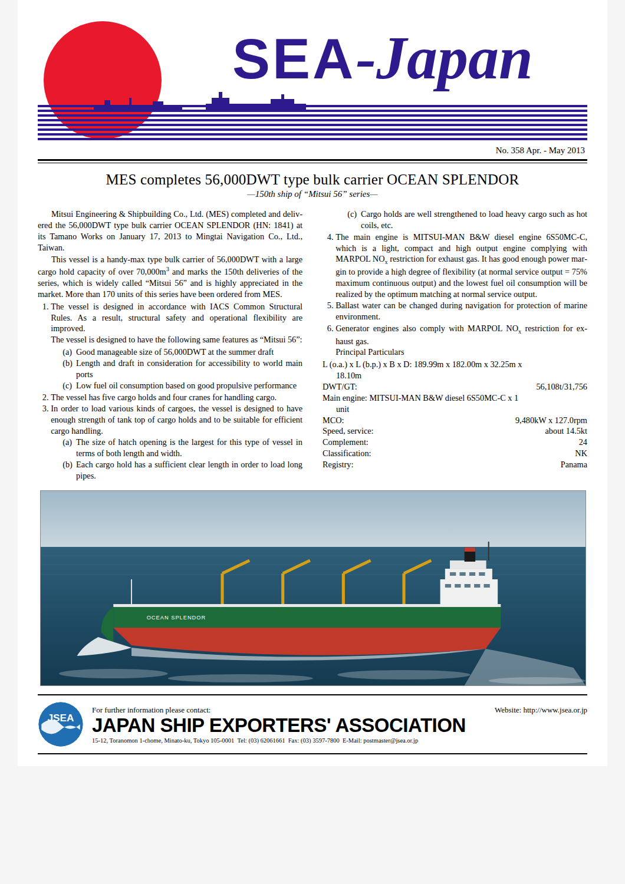SEA-Japan
No. 358 Apr. - May 2013
MES completes 56,000DWT type bulk carrier OCEAN SPLENDOR
—150th ship of “Mitsui 56” series—
Mitsui Engineering & Shipbuilding Co., Ltd. (MES) completed and delivered the 56,000DWT type bulk carrier OCEAN SPLENDOR (HN: 1841) at its Tamano Works on January 17, 2013 to Mingtai Navigation Co., Ltd., Taiwan.
This vessel is a handy-max type bulk carrier of 56,000DWT with a large cargo hold capacity of over 70,000m3 and marks the 150th deliveries of the series, which is widely called “Mitsui 56” and is highly appreciated in the market. More than 170 units of this series have been ordered from MES.
The vessel is designed in accordance with IACS Common Structural Rules. As a result, structural safety and operational flexibility are improved.
The vessel is designed to have the following same features as “Mitsui 56”:
(a) Good manageable size of 56,000DWT at the summer draft
(b) Length and draft in consideration for accessibility to world main ports
(c) Low fuel oil consumption based on good propulsive performance
The vessel has five cargo holds and four cranes for handling cargo.
In order to load various kinds of cargoes, the vessel is designed to have enough strength of tank top of cargo holds and to be suitable for efficient cargo handling.
(a) The size of hatch opening is the largest for this type of vessel in terms of both length and width.
(b) Each cargo hold has a sufficient clear length in order to load long pipes.
(c) Cargo holds are well strengthened to load heavy cargo such as hot coils, etc.
The main engine is MITSUI-MAN B&W diesel engine 6S50MC-C, which is a light, compact and high output engine complying with MARPOL NOx restriction for exhaust gas. It has good enough power margin to provide a high degree of flexibility (at normal service output = 75% maximum continuous output) and the lowest fuel oil consumption will be realized by the optimum matching at normal service output.
Ballast water can be changed during navigation for protection of marine environment.
Generator engines also comply with MARPOL NOx restriction for exhaust gas.
Principal Particulars
L (o.a.) x L (b.p.) x B x D: 189.99m x 182.00m x 32.25m x
18.10m
DWT/GT: 56,108t/31,756
Main engine: MITSUI-MAN B&W diesel 6S50MC-C x 1
unit
MCO: 9,480kW x 127.0rpm
Speed, service: about 14.5kt
Complement: 24
Classification: NK
Registry: Panama
OCEAN SPLENDOR
JSEA
For further information please contact: Website: http://www.jsea.or.jp
JAPAN SHIP EXPORTERS' ASSOCIATION
15-12, Toranomon 1-chome, Minato-ku, Tokyo 105-0001 Tel: (03) 62061661 Fax: (03) 3597-7800 E-Mail: postmaster@jsea.or.jp